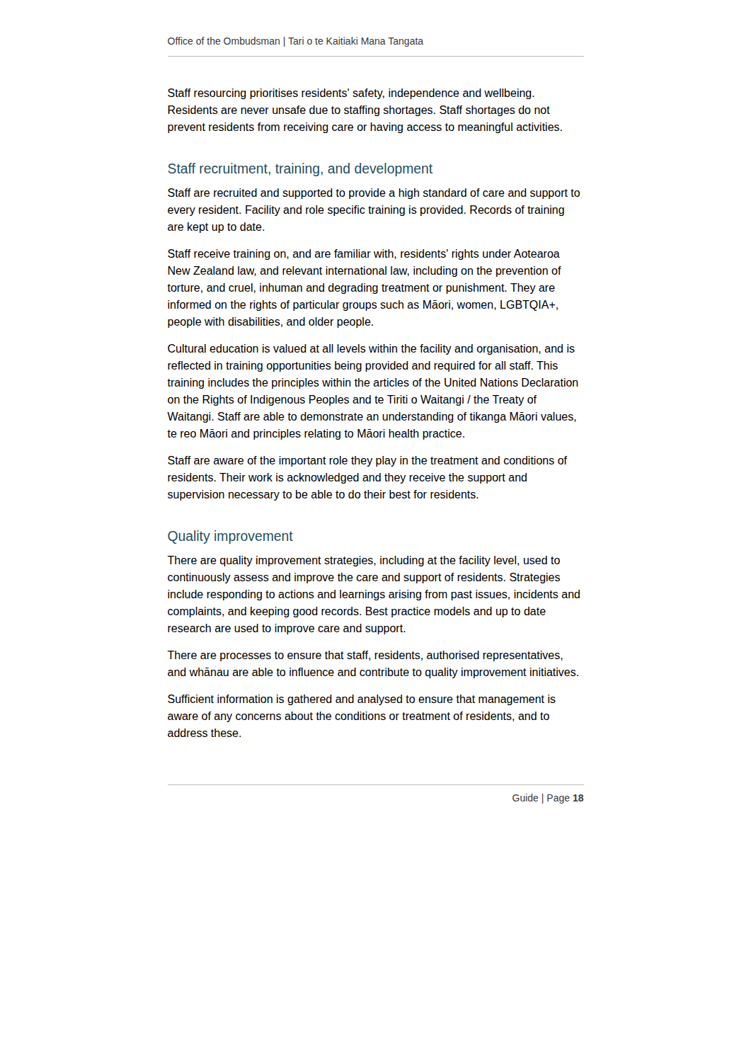Office of the Ombudsman | Tari o te Kaitiaki Mana Tangata
Staff resourcing prioritises residents' safety, independence and wellbeing. Residents are never unsafe due to staffing shortages. Staff shortages do not prevent residents from receiving care or having access to meaningful activities.
Staff recruitment, training, and development
Staff are recruited and supported to provide a high standard of care and support to every resident. Facility and role specific training is provided. Records of training are kept up to date.
Staff receive training on, and are familiar with, residents' rights under Aotearoa New Zealand law, and relevant international law, including on the prevention of torture, and cruel, inhuman and degrading treatment or punishment. They are informed on the rights of particular groups such as Māori, women, LGBTQIA+, people with disabilities, and older people.
Cultural education is valued at all levels within the facility and organisation, and is reflected in training opportunities being provided and required for all staff. This training includes the principles within the articles of the United Nations Declaration on the Rights of Indigenous Peoples and te Tiriti o Waitangi / the Treaty of Waitangi. Staff are able to demonstrate an understanding of tikanga Māori values, te reo Māori and principles relating to Māori health practice.
Staff are aware of the important role they play in the treatment and conditions of residents. Their work is acknowledged and they receive the support and supervision necessary to be able to do their best for residents.
Quality improvement
There are quality improvement strategies, including at the facility level, used to continuously assess and improve the care and support of residents. Strategies include responding to actions and learnings arising from past issues, incidents and complaints, and keeping good records. Best practice models and up to date research are used to improve care and support.
There are processes to ensure that staff, residents, authorised representatives, and whānau are able to influence and contribute to quality improvement initiatives.
Sufficient information is gathered and analysed to ensure that management is aware of any concerns about the conditions or treatment of residents, and to address these.
Guide | Page 18